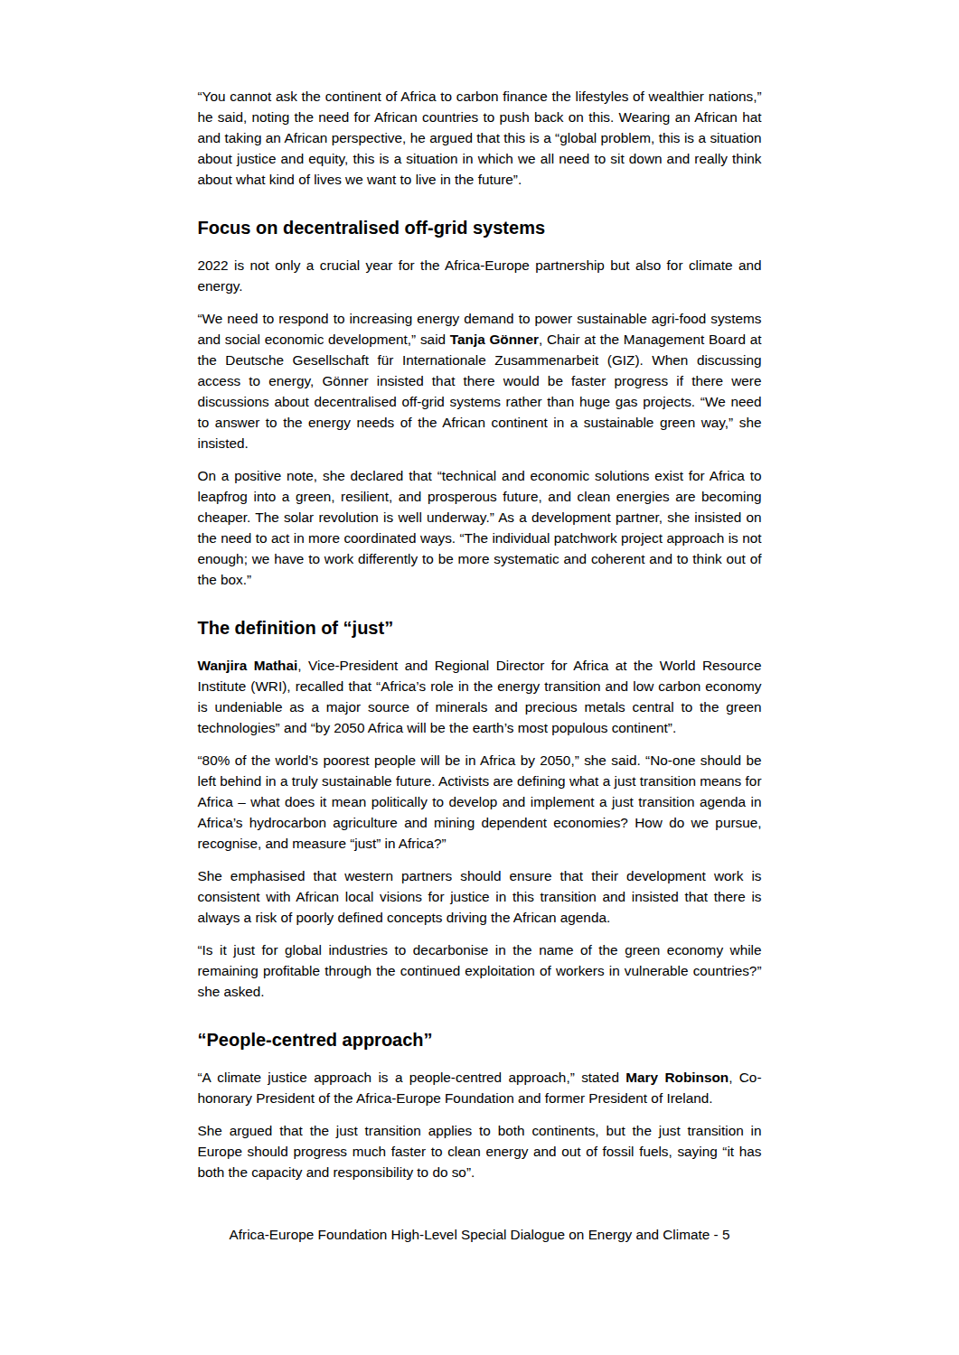“You cannot ask the continent of Africa to carbon finance the lifestyles of wealthier nations,” he said, noting the need for African countries to push back on this. Wearing an African hat and taking an African perspective, he argued that this is a “global problem, this is a situation about justice and equity, this is a situation in which we all need to sit down and really think about what kind of lives we want to live in the future”.
Focus on decentralised off-grid systems
2022 is not only a crucial year for the Africa-Europe partnership but also for climate and energy.
“We need to respond to increasing energy demand to power sustainable agri-food systems and social economic development,” said Tanja Gönner, Chair at the Management Board at the Deutsche Gesellschaft für Internationale Zusammenarbeit (GIZ). When discussing access to energy, Gönner insisted that there would be faster progress if there were discussions about decentralised off-grid systems rather than huge gas projects. “We need to answer to the energy needs of the African continent in a sustainable green way,” she insisted.
On a positive note, she declared that “technical and economic solutions exist for Africa to leapfrog into a green, resilient, and prosperous future, and clean energies are becoming cheaper. The solar revolution is well underway.” As a development partner, she insisted on the need to act in more coordinated ways. “The individual patchwork project approach is not enough; we have to work differently to be more systematic and coherent and to think out of the box.”
The definition of “just”
Wanjira Mathai, Vice-President and Regional Director for Africa at the World Resource Institute (WRI), recalled that “Africa’s role in the energy transition and low carbon economy is undeniable as a major source of minerals and precious metals central to the green technologies” and “by 2050 Africa will be the earth’s most populous continent”.
“80% of the world’s poorest people will be in Africa by 2050,” she said. “No-one should be left behind in a truly sustainable future. Activists are defining what a just transition means for Africa – what does it mean politically to develop and implement a just transition agenda in Africa’s hydrocarbon agriculture and mining dependent economies? How do we pursue, recognise, and measure “just” in Africa?”
She emphasised that western partners should ensure that their development work is consistent with African local visions for justice in this transition and insisted that there is always a risk of poorly defined concepts driving the African agenda.
“Is it just for global industries to decarbonise in the name of the green economy while remaining profitable through the continued exploitation of workers in vulnerable countries?” she asked.
“People-centred approach”
“A climate justice approach is a people-centred approach,” stated Mary Robinson, Co-honorary President of the Africa-Europe Foundation and former President of Ireland.
She argued that the just transition applies to both continents, but the just transition in Europe should progress much faster to clean energy and out of fossil fuels, saying “it has both the capacity and responsibility to do so”.
Africa-Europe Foundation High-Level Special Dialogue on Energy and Climate - 5